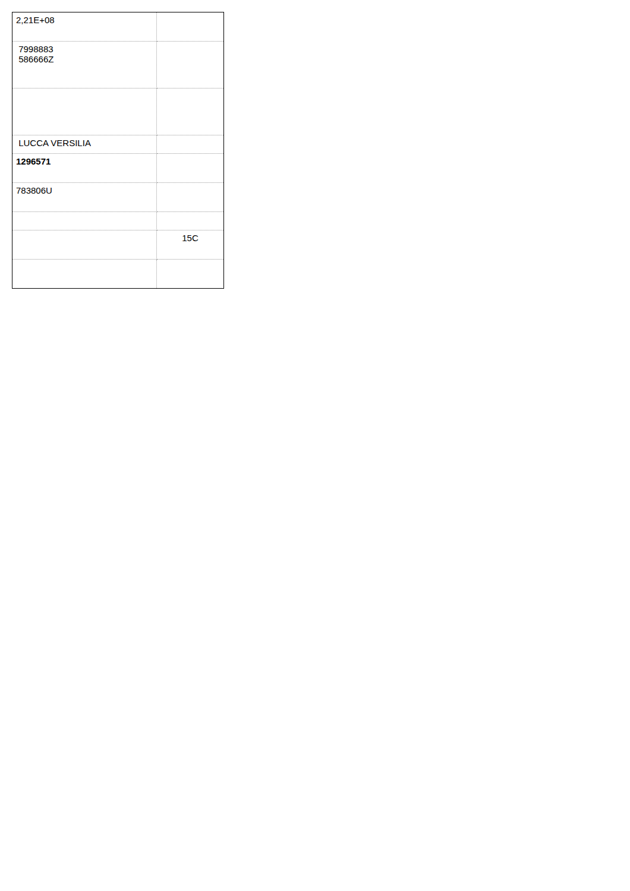| 2,21E+08 | |
| 7998883 586666Z | |
| LUCCA VERSILIA | |
| 1296571 | |
| 783806U | |
| | 15C |